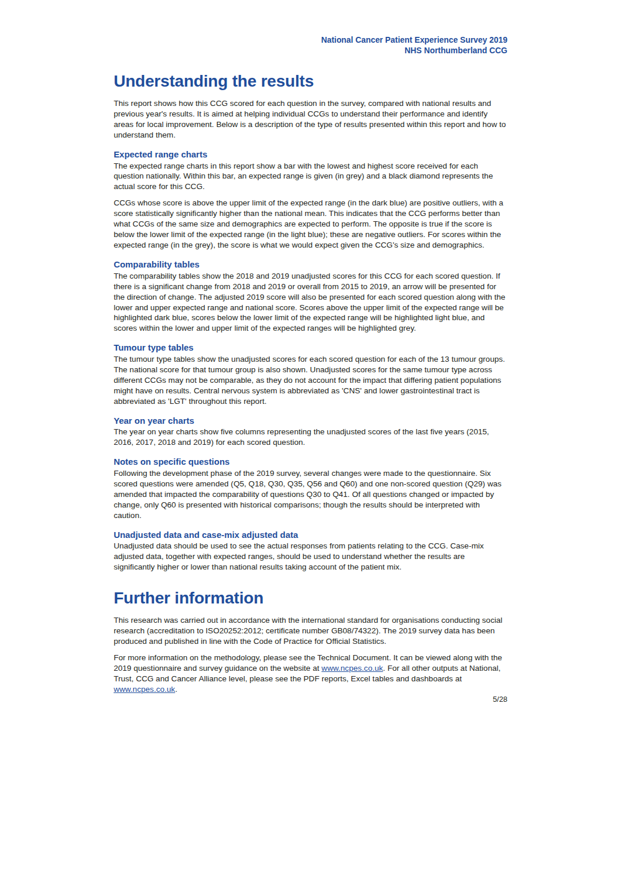National Cancer Patient Experience Survey 2019
NHS Northumberland CCG
Understanding the results
This report shows how this CCG scored for each question in the survey, compared with national results and previous year's results. It is aimed at helping individual CCGs to understand their performance and identify areas for local improvement. Below is a description of the type of results presented within this report and how to understand them.
Expected range charts
The expected range charts in this report show a bar with the lowest and highest score received for each question nationally. Within this bar, an expected range is given (in grey) and a black diamond represents the actual score for this CCG.
CCGs whose score is above the upper limit of the expected range (in the dark blue) are positive outliers, with a score statistically significantly higher than the national mean. This indicates that the CCG performs better than what CCGs of the same size and demographics are expected to perform. The opposite is true if the score is below the lower limit of the expected range (in the light blue); these are negative outliers. For scores within the expected range (in the grey), the score is what we would expect given the CCG's size and demographics.
Comparability tables
The comparability tables show the 2018 and 2019 unadjusted scores for this CCG for each scored question. If there is a significant change from 2018 and 2019 or overall from 2015 to 2019, an arrow will be presented for the direction of change. The adjusted 2019 score will also be presented for each scored question along with the lower and upper expected range and national score. Scores above the upper limit of the expected range will be highlighted dark blue, scores below the lower limit of the expected range will be highlighted light blue, and scores within the lower and upper limit of the expected ranges will be highlighted grey.
Tumour type tables
The tumour type tables show the unadjusted scores for each scored question for each of the 13 tumour groups. The national score for that tumour group is also shown. Unadjusted scores for the same tumour type across different CCGs may not be comparable, as they do not account for the impact that differing patient populations might have on results. Central nervous system is abbreviated as 'CNS' and lower gastrointestinal tract is abbreviated as 'LGT' throughout this report.
Year on year charts
The year on year charts show five columns representing the unadjusted scores of the last five years (2015, 2016, 2017, 2018 and 2019) for each scored question.
Notes on specific questions
Following the development phase of the 2019 survey, several changes were made to the questionnaire. Six scored questions were amended (Q5, Q18, Q30, Q35, Q56 and Q60) and one non-scored question (Q29) was amended that impacted the comparability of questions Q30 to Q41. Of all questions changed or impacted by change, only Q60 is presented with historical comparisons; though the results should be interpreted with caution.
Unadjusted data and case-mix adjusted data
Unadjusted data should be used to see the actual responses from patients relating to the CCG. Case-mix adjusted data, together with expected ranges, should be used to understand whether the results are significantly higher or lower than national results taking account of the patient mix.
Further information
This research was carried out in accordance with the international standard for organisations conducting social research (accreditation to ISO20252:2012; certificate number GB08/74322). The 2019 survey data has been produced and published in line with the Code of Practice for Official Statistics.
For more information on the methodology, please see the Technical Document. It can be viewed along with the 2019 questionnaire and survey guidance on the website at www.ncpes.co.uk. For all other outputs at National, Trust, CCG and Cancer Alliance level, please see the PDF reports, Excel tables and dashboards at www.ncpes.co.uk.
5/28